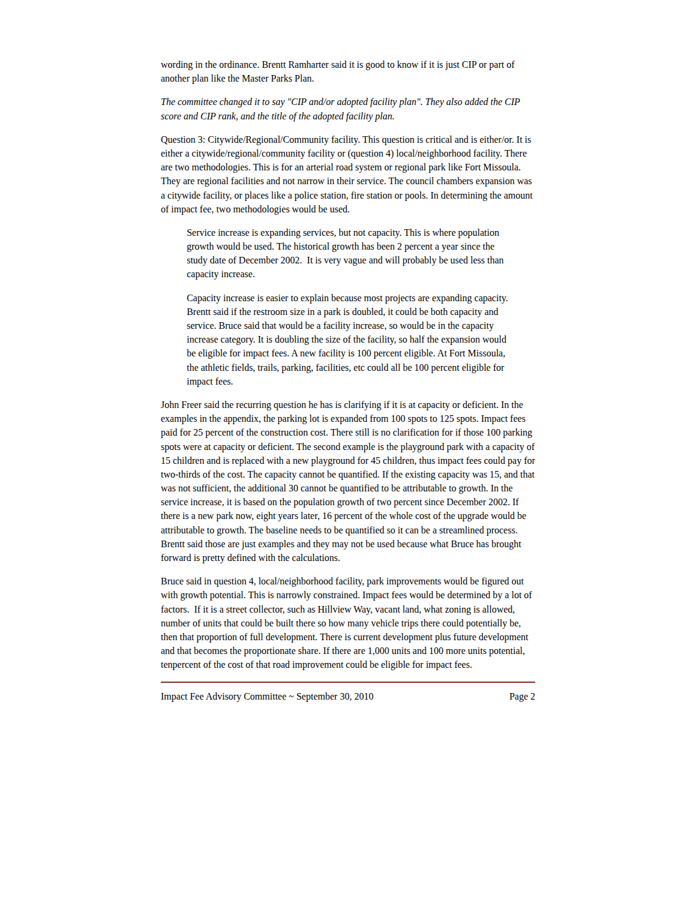wording in the ordinance. Brentt Ramharter said it is good to know if it is just CIP or part of another plan like the Master Parks Plan.
The committee changed it to say "CIP and/or adopted facility plan". They also added the CIP score and CIP rank, and the title of the adopted facility plan.
Question 3: Citywide/Regional/Community facility. This question is critical and is either/or. It is either a citywide/regional/community facility or (question 4) local/neighborhood facility. There are two methodologies. This is for an arterial road system or regional park like Fort Missoula. They are regional facilities and not narrow in their service. The council chambers expansion was a citywide facility, or places like a police station, fire station or pools. In determining the amount of impact fee, two methodologies would be used.
Service increase is expanding services, but not capacity. This is where population growth would be used. The historical growth has been 2 percent a year since the study date of December 2002. It is very vague and will probably be used less than capacity increase.
Capacity increase is easier to explain because most projects are expanding capacity. Brentt said if the restroom size in a park is doubled, it could be both capacity and service. Bruce said that would be a facility increase, so would be in the capacity increase category. It is doubling the size of the facility, so half the expansion would be eligible for impact fees. A new facility is 100 percent eligible. At Fort Missoula, the athletic fields, trails, parking, facilities, etc could all be 100 percent eligible for impact fees.
John Freer said the recurring question he has is clarifying if it is at capacity or deficient. In the examples in the appendix, the parking lot is expanded from 100 spots to 125 spots. Impact fees paid for 25 percent of the construction cost. There still is no clarification for if those 100 parking spots were at capacity or deficient. The second example is the playground park with a capacity of 15 children and is replaced with a new playground for 45 children, thus impact fees could pay for two-thirds of the cost. The capacity cannot be quantified. If the existing capacity was 15, and that was not sufficient, the additional 30 cannot be quantified to be attributable to growth. In the service increase, it is based on the population growth of two percent since December 2002. If there is a new park now, eight years later, 16 percent of the whole cost of the upgrade would be attributable to growth. The baseline needs to be quantified so it can be a streamlined process. Brentt said those are just examples and they may not be used because what Bruce has brought forward is pretty defined with the calculations.
Bruce said in question 4, local/neighborhood facility, park improvements would be figured out with growth potential. This is narrowly constrained. Impact fees would be determined by a lot of factors. If it is a street collector, such as Hillview Way, vacant land, what zoning is allowed, number of units that could be built there so how many vehicle trips there could potentially be, then that proportion of full development. There is current development plus future development and that becomes the proportionate share. If there are 1,000 units and 100 more units potential, tenpercent of the cost of that road improvement could be eligible for impact fees.
Impact Fee Advisory Committee ~ September 30, 2010
Page 2